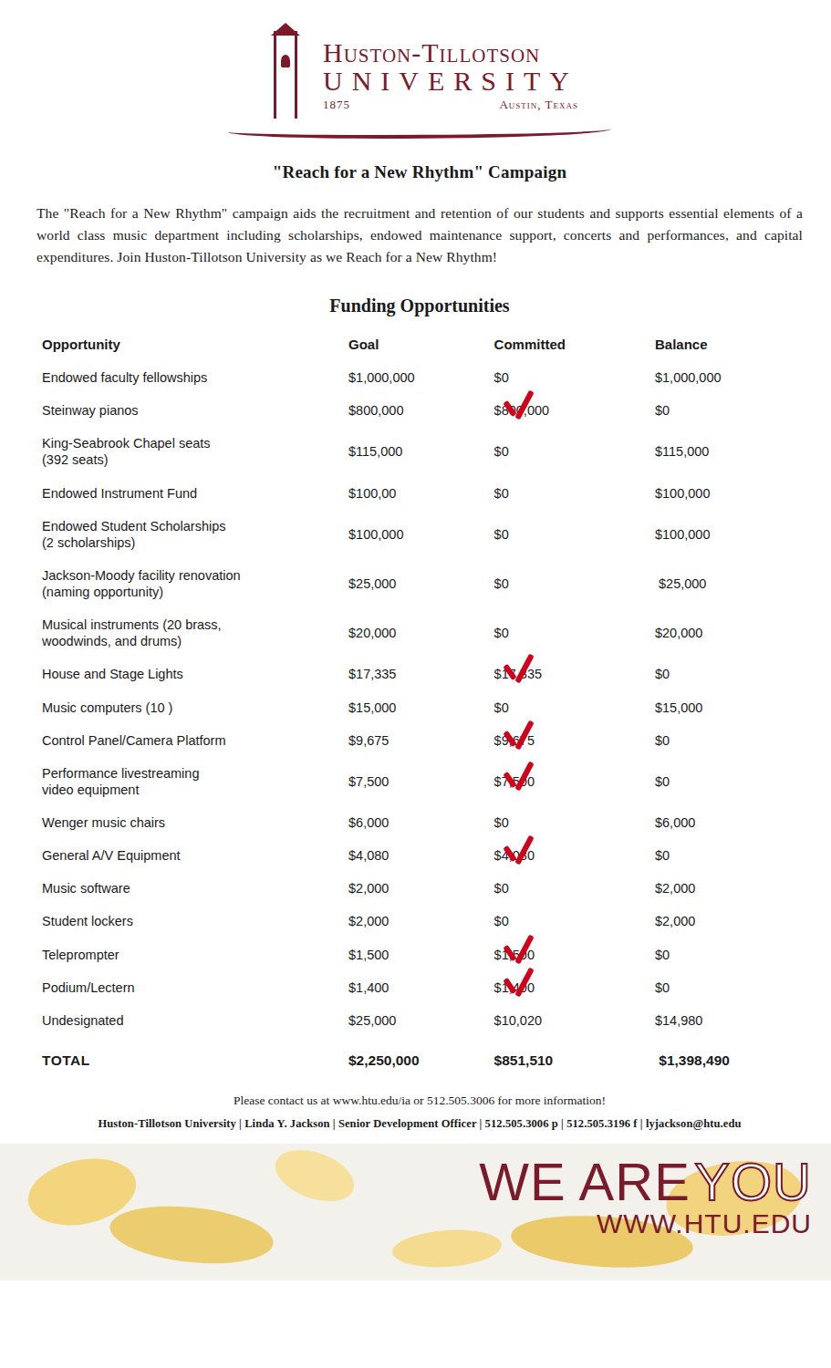Huston-Tillotson
UNIVERSITY
1875 Austin, Texas
"Reach for a New Rhythm" Campaign
The "Reach for a New Rhythm" campaign aids the recruitment and retention of our students and supports essential elements of a world class music department including scholarships, endowed maintenance support, concerts and performances, and capital expenditures. Join Huston-Tillotson University as we Reach for a New Rhythm!
Funding Opportunities
| Opportunity | Goal | Committed | Balance |
| --- | --- | --- | --- |
| Endowed faculty fellowships | $1,000,000 | $0 | $1,000,000 |
| Steinway pianos | $800,000 | $800,000 | $0 |
| King-Seabrook Chapel seats (392 seats) | $115,000 | $0 | $115,000 |
| Endowed Instrument Fund | $100,00 | $0 | $100,000 |
| Endowed Student Scholarships (2 scholarships) | $100,000 | $0 | $100,000 |
| Jackson-Moody facility renovation (naming opportunity) | $25,000 | $0 | $25,000 |
| Musical instruments (20 brass, woodwinds, and drums) | $20,000 | $0 | $20,000 |
| House and Stage Lights | $17,335 | $17,335 | $0 |
| Music computers (10 ) | $15,000 | $0 | $15,000 |
| Control Panel/Camera Platform | $9,675 | $9,675 | $0 |
| Performance livestreaming video equipment | $7,500 | $7,500 | $0 |
| Wenger music chairs | $6,000 | $0 | $6,000 |
| General A/V Equipment | $4,080 | $4,080 | $0 |
| Music software | $2,000 | $0 | $2,000 |
| Student lockers | $2,000 | $0 | $2,000 |
| Teleprompter | $1,500 | $1,500 | $0 |
| Podium/Lectern | $1,400 | $1,400 | $0 |
| Undesignated | $25,000 | $10,020 | $14,980 |
| TOTAL | $2,250,000 | $851,510 | $1,398,490 |
Please contact us at www.htu.edu/ia or 512.505.3006 for more information!
Huston-Tillotson University | Linda Y. Jackson | Senior Development Officer | 512.505.3006 p | 512.505.3196 f | lyjackson@htu.edu
WE ARE YOU
WWW.HTU.EDU